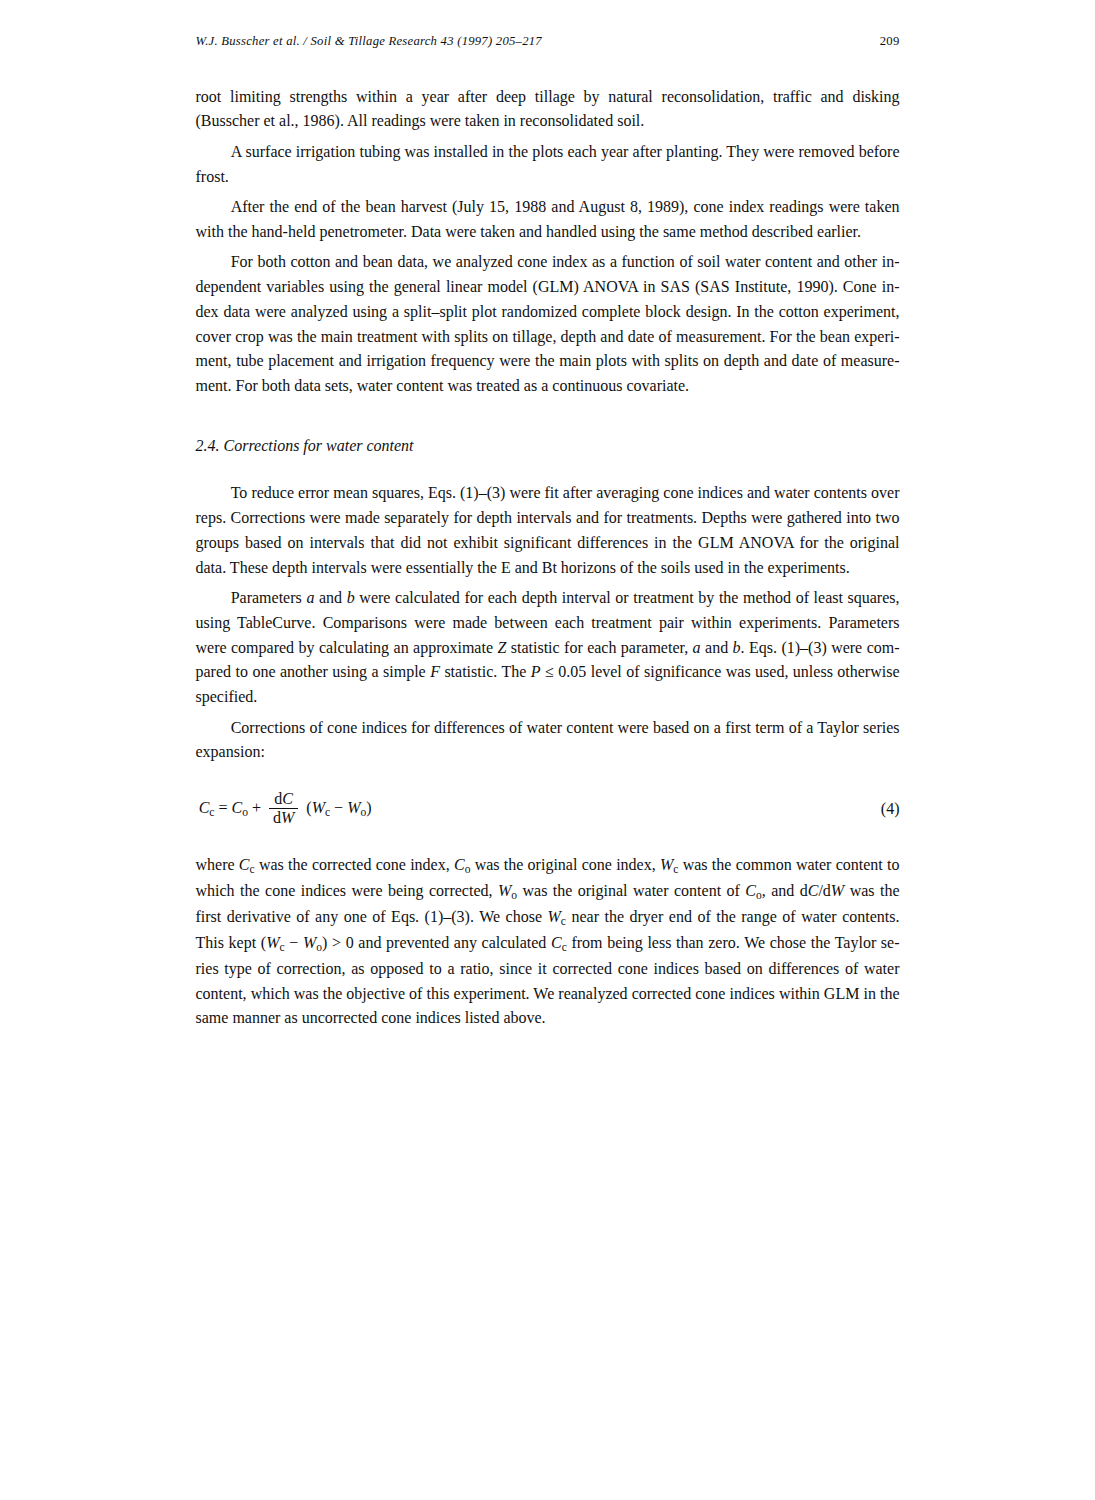W.J. Busscher et al. / Soil & Tillage Research 43 (1997) 205–217 209
root limiting strengths within a year after deep tillage by natural reconsolidation, traffic and disking (Busscher et al., 1986). All readings were taken in reconsolidated soil.
A surface irrigation tubing was installed in the plots each year after planting. They were removed before frost.
After the end of the bean harvest (July 15, 1988 and August 8, 1989), cone index readings were taken with the hand-held penetrometer. Data were taken and handled using the same method described earlier.
For both cotton and bean data, we analyzed cone index as a function of soil water content and other independent variables using the general linear model (GLM) ANOVA in SAS (SAS Institute, 1990). Cone index data were analyzed using a split–split plot randomized complete block design. In the cotton experiment, cover crop was the main treatment with splits on tillage, depth and date of measurement. For the bean experiment, tube placement and irrigation frequency were the main plots with splits on depth and date of measurement. For both data sets, water content was treated as a continuous covariate.
2.4. Corrections for water content
To reduce error mean squares, Eqs. (1)–(3) were fit after averaging cone indices and water contents over reps. Corrections were made separately for depth intervals and for treatments. Depths were gathered into two groups based on intervals that did not exhibit significant differences in the GLM ANOVA for the original data. These depth intervals were essentially the E and Bt horizons of the soils used in the experiments.
Parameters a and b were calculated for each depth interval or treatment by the method of least squares, using TableCurve. Comparisons were made between each treatment pair within experiments. Parameters were compared by calculating an approximate Z statistic for each parameter, a and b. Eqs. (1)–(3) were compared to one another using a simple F statistic. The P ≤ 0.05 level of significance was used, unless otherwise specified.
Corrections of cone indices for differences of water content were based on a first term of a Taylor series expansion:
Cc = Co + dC dW (Wc − Wo) (4)
where Cc was the corrected cone index, Co was the original cone index, Wc was the common water content to which the cone indices were being corrected, Wo was the original water content of Co, and dC/dW was the first derivative of any one of Eqs. (1)–(3). We chose Wc near the dryer end of the range of water contents. This kept (Wc − Wo) > 0 and prevented any calculated Cc from being less than zero. We chose the Taylor series type of correction, as opposed to a ratio, since it corrected cone indices based on differences of water content, which was the objective of this experiment. We reanalyzed corrected cone indices within GLM in the same manner as uncorrected cone indices listed above.